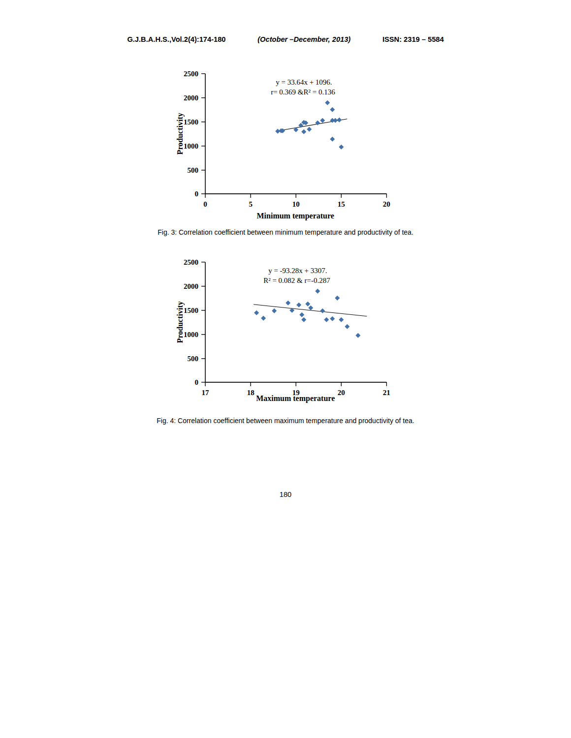G.J.B.A.H.S.,Vol.2(4):174-180
(October –December, 2013)
ISSN: 2319 – 5584
2500 2000 1500 1000 500 0 0 5 10 15 20 Minimum temperature Productivity y = 33.64x + 1096. r= 0.369 &R² = 0.136
Fig. 3: Correlation coefficient between minimum temperature and productivity of tea.
2500 2000 1500 1000 500 0 17 18 19 20 21 Maximum temperature Productivity y = -93.28x + 3307. R² = 0.082 & r=-0.287
Fig. 4: Correlation coefficient between maximum temperature and productivity of tea.
180